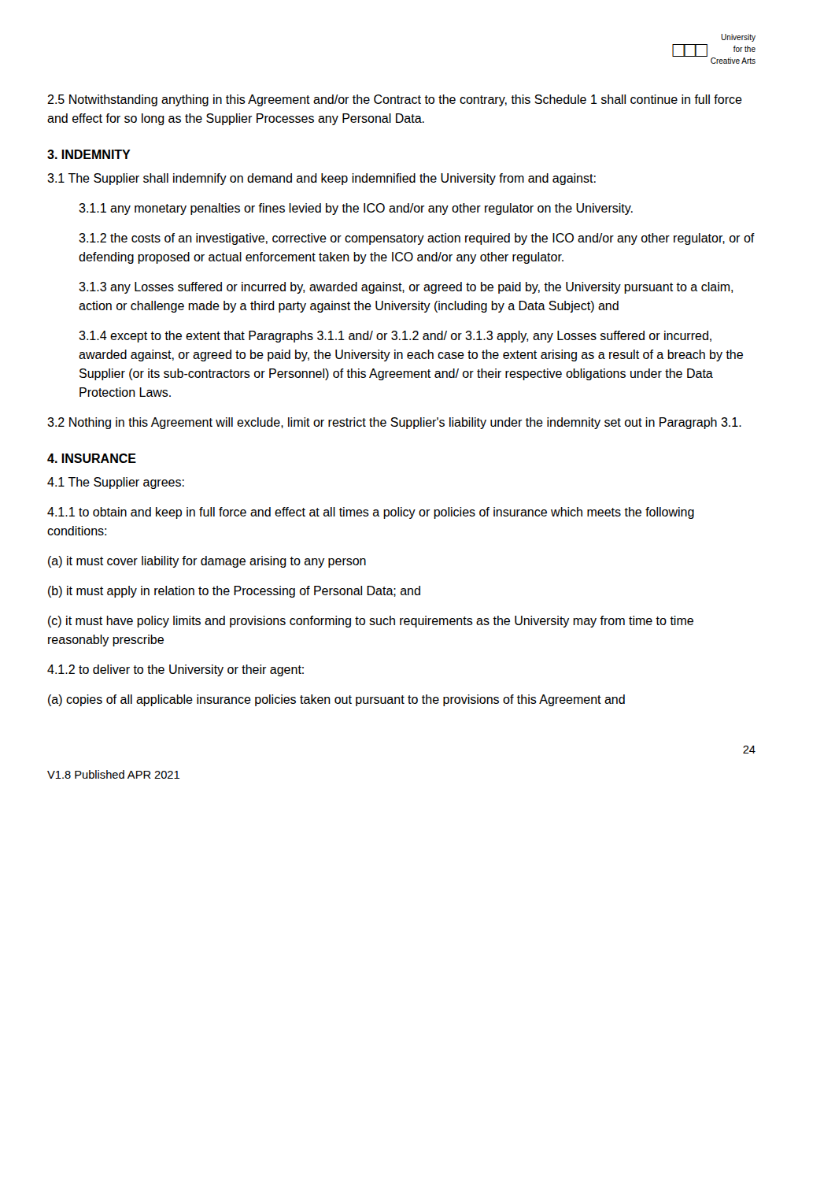□□□University
for the
Creative Arts
2.5 Notwithstanding anything in this Agreement and/or the Contract to the contrary, this Schedule 1 shall continue in full force and effect for so long as the Supplier Processes any Personal Data.
3. INDEMNITY
3.1 The Supplier shall indemnify on demand and keep indemnified the University from and against:
3.1.1 any monetary penalties or fines levied by the ICO and/or any other regulator on the University.
3.1.2 the costs of an investigative, corrective or compensatory action required by the ICO and/or any other regulator, or of defending proposed or actual enforcement taken by the ICO and/or any other regulator.
3.1.3 any Losses suffered or incurred by, awarded against, or agreed to be paid by, the University pursuant to a claim, action or challenge made by a third party against the University (including by a Data Subject) and
3.1.4 except to the extent that Paragraphs 3.1.1 and/ or 3.1.2 and/ or 3.1.3 apply, any Losses suffered or incurred, awarded against, or agreed to be paid by, the University in each case to the extent arising as a result of a breach by the Supplier (or its sub-contractors or Personnel) of this Agreement and/ or their respective obligations under the Data Protection Laws.
3.2 Nothing in this Agreement will exclude, limit or restrict the Supplier's liability under the indemnity set out in Paragraph 3.1.
4. INSURANCE
4.1 The Supplier agrees:
4.1.1 to obtain and keep in full force and effect at all times a policy or policies of insurance which meets the following conditions:
(a) it must cover liability for damage arising to any person
(b) it must apply in relation to the Processing of Personal Data; and
(c) it must have policy limits and provisions conforming to such requirements as the University may from time to time reasonably prescribe
4.1.2 to deliver to the University or their agent:
(a) copies of all applicable insurance policies taken out pursuant to the provisions of this Agreement and
24
V1.8 Published APR 2021